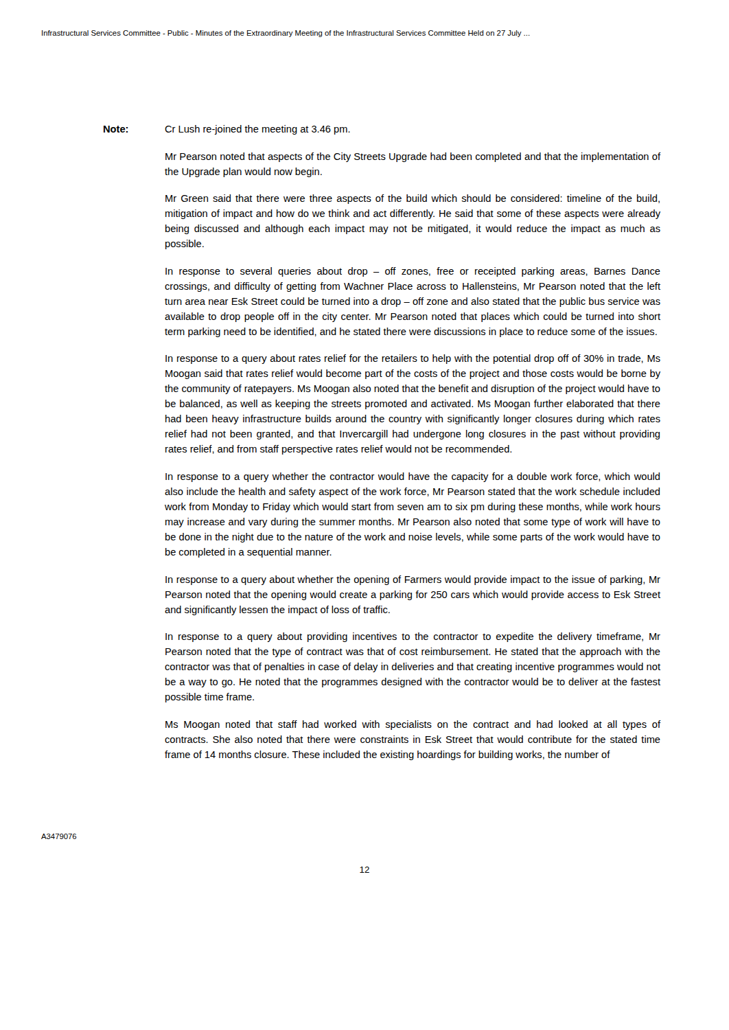Infrastructural Services Committee - Public - Minutes of the Extraordinary Meeting of the Infrastructural Services Committee Held on 27 July ...
Note:
Cr Lush re-joined the meeting at 3.46 pm.
Mr Pearson noted that aspects of the City Streets Upgrade had been completed and that the implementation of the Upgrade plan would now begin.
Mr Green said that there were three aspects of the build which should be considered: timeline of the build, mitigation of impact and how do we think and act differently. He said that some of these aspects were already being discussed and although each impact may not be mitigated, it would reduce the impact as much as possible.
In response to several queries about drop – off zones, free or receipted parking areas, Barnes Dance crossings, and difficulty of getting from Wachner Place across to Hallensteins, Mr Pearson noted that the left turn area near Esk Street could be turned into a drop – off zone and also stated that the public bus service was available to drop people off in the city center. Mr Pearson noted that places which could be turned into short term parking need to be identified, and he stated there were discussions in place to reduce some of the issues.
In response to a query about rates relief for the retailers to help with the potential drop off of 30% in trade, Ms Moogan said that rates relief would become part of the costs of the project and those costs would be borne by the community of ratepayers. Ms Moogan also noted that the benefit and disruption of the project would have to be balanced, as well as keeping the streets promoted and activated. Ms Moogan further elaborated that there had been heavy infrastructure builds around the country with significantly longer closures during which rates relief had not been granted, and that Invercargill had undergone long closures in the past without providing rates relief, and from staff perspective rates relief would not be recommended.
In response to a query whether the contractor would have the capacity for a double work force, which would also include the health and safety aspect of the work force, Mr Pearson stated that the work schedule included work from Monday to Friday which would start from seven am to six pm during these months, while work hours may increase and vary during the summer months. Mr Pearson also noted that some type of work will have to be done in the night due to the nature of the work and noise levels, while some parts of the work would have to be completed in a sequential manner.
In response to a query about whether the opening of Farmers would provide impact to the issue of parking, Mr Pearson noted that the opening would create a parking for 250 cars which would provide access to Esk Street and significantly lessen the impact of loss of traffic.
In response to a query about providing incentives to the contractor to expedite the delivery timeframe, Mr Pearson noted that the type of contract was that of cost reimbursement. He stated that the approach with the contractor was that of penalties in case of delay in deliveries and that creating incentive programmes would not be a way to go. He noted that the programmes designed with the contractor would be to deliver at the fastest possible time frame.
Ms Moogan noted that staff had worked with specialists on the contract and had looked at all types of contracts. She also noted that there were constraints in Esk Street that would contribute for the stated time frame of 14 months closure. These included the existing hoardings for building works, the number of
A3479076
12